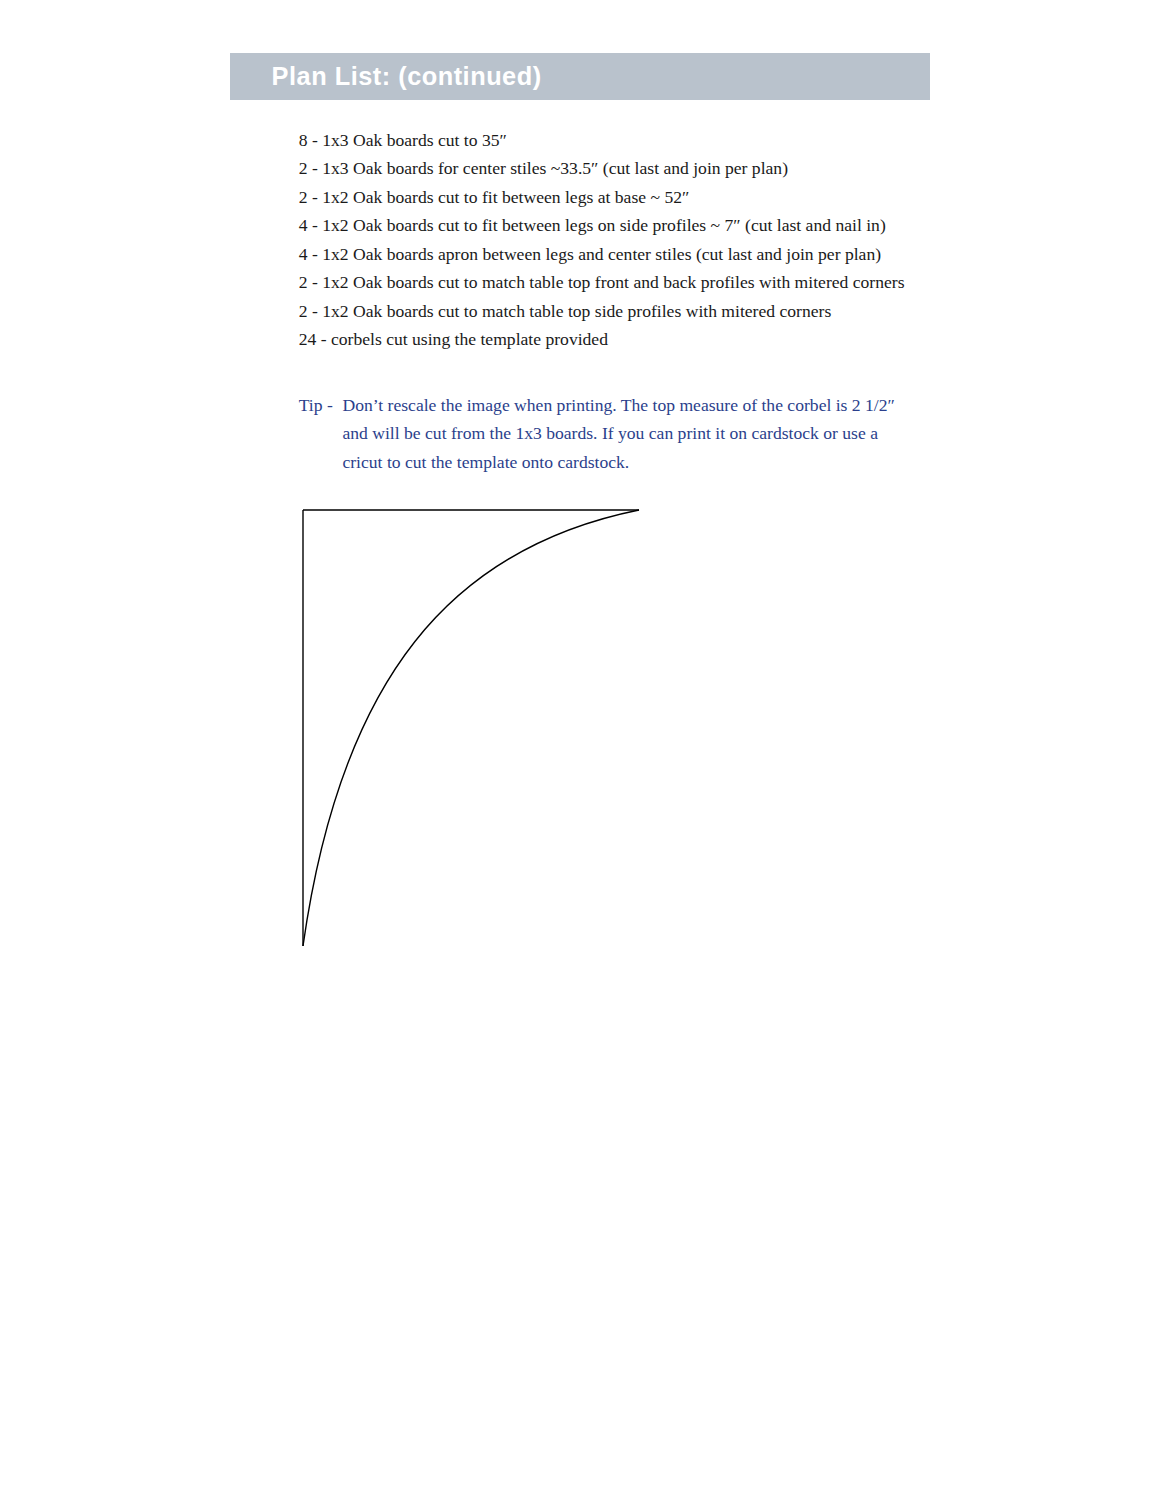Plan List: (continued)
8 - 1x3 Oak boards cut to 35″
2 - 1x3 Oak boards for center stiles ~33.5″ (cut last and join per plan)
2 - 1x2 Oak boards cut to fit between legs at base ~ 52″
4 - 1x2 Oak boards cut to fit between legs on side profiles ~ 7″ (cut last and nail in)
4 - 1x2 Oak boards apron between legs and center stiles (cut last and join per plan)
2 - 1x2 Oak boards cut to match table top front and back profiles with mitered corners
2 - 1x2 Oak boards cut to match table top side profiles with mitered corners
24 - corbels cut using the template provided
Tip -
Don’t rescale the image when printing. The top measure of the corbel is 2 1/2″ and will be cut from the 1x3 boards. If you can print it on cardstock or use a cricut to cut the template onto cardstock.